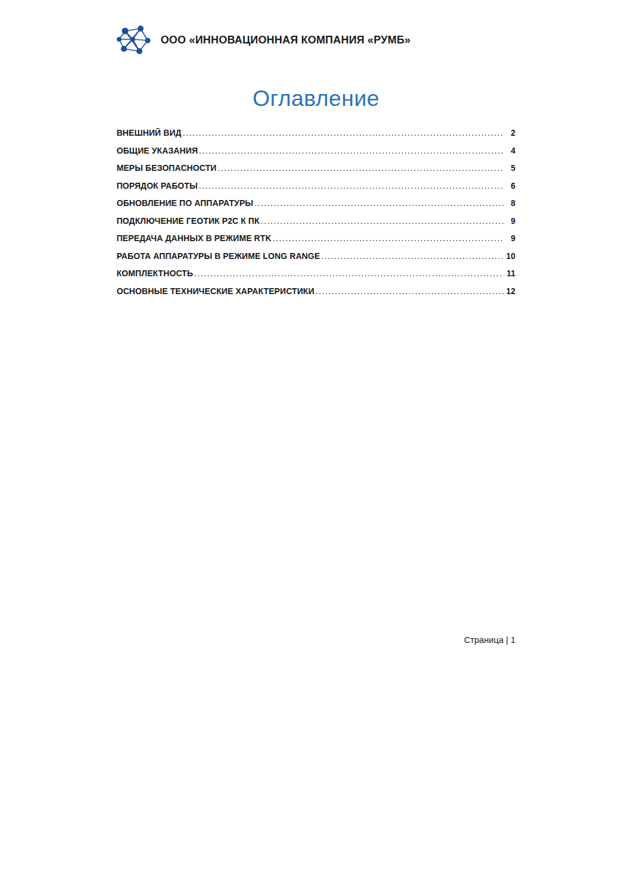ООО «ИННОВАЦИОННАЯ КОМПАНИЯ «РУМБ»
Оглавление
ВНЕШНИЙ ВИД ................................................................................................................................. 2
ОБЩИЕ УКАЗАНИЯ ......................................................................................................................... 4
МЕРЫ БЕЗОПАСНОСТИ ................................................................................................................. 5
ПОРЯДОК РАБОТЫ ....................................................................................................................... 6
ОБНОВЛЕНИЕ ПО АППАРАТУРЫ ................................................................................................. 8
ПОДКЛЮЧЕНИЕ ГЕОТИК P2C К ПК ............................................................................................. 9
ПЕРЕДАЧА ДАННЫХ В РЕЖИМЕ RTK ........................................................................................... 9
РАБОТА АППАРАТУРЫ В РЕЖИМЕ LONG RANGE ....................................................................... 10
КОМПЛЕКТНОСТЬ ......................................................................................................................... 11
ОСНОВНЫЕ ТЕХНИЧЕСКИЕ ХАРАКТЕРИСТИКИ ......................................................................... 12
Страница |1